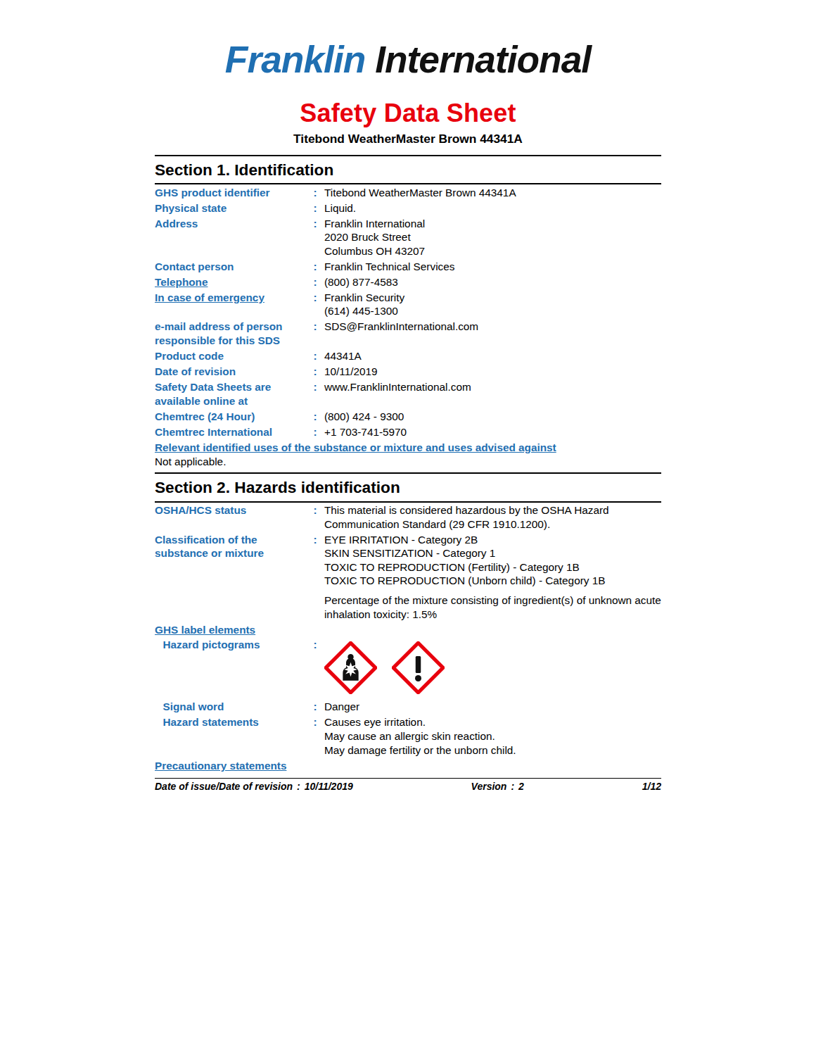Franklin International
Safety Data Sheet
Titebond WeatherMaster Brown 44341A
Section 1. Identification
| GHS product identifier | : | Titebond WeatherMaster Brown 44341A |
| Physical state | : | Liquid. |
| Address | : | Franklin International 2020 Bruck Street Columbus OH 43207 |
| Contact person | : | Franklin Technical Services |
| Telephone | : | (800) 877-4583 |
| In case of emergency | : | Franklin Security (614) 445-1300 |
| e-mail address of person responsible for this SDS | : | SDS@FranklinInternational.com |
| Product code | : | 44341A |
| Date of revision | : | 10/11/2019 |
| Safety Data Sheets are available online at | : | www.FranklinInternational.com |
| Chemtrec (24 Hour) | : | (800) 424 - 9300 |
| Chemtrec International | : | +1 703-741-5970 |
Relevant identified uses of the substance or mixture and uses advised against
Not applicable.
Section 2. Hazards identification
| OSHA/HCS status | : | This material is considered hazardous by the OSHA Hazard Communication Standard (29 CFR 1910.1200). |
| Classification of the substance or mixture | : | EYE IRRITATION - Category 2B SKIN SENSITIZATION - Category 1 TOXIC TO REPRODUCTION (Fertility) - Category 1B TOXIC TO REPRODUCTION (Unborn child) - Category 1B Percentage of the mixture consisting of ingredient(s) of unknown acute inhalation toxicity: 1.5% |
GHS label elements
| Hazard pictograms | : | |
| Signal word | : | Danger |
| Hazard statements | : | Causes eye irritation. May cause an allergic skin reaction. May damage fertility or the unborn child. |
Precautionary statements
Date of issue/Date of revision: 10/11/2019
Version: 2
1/12